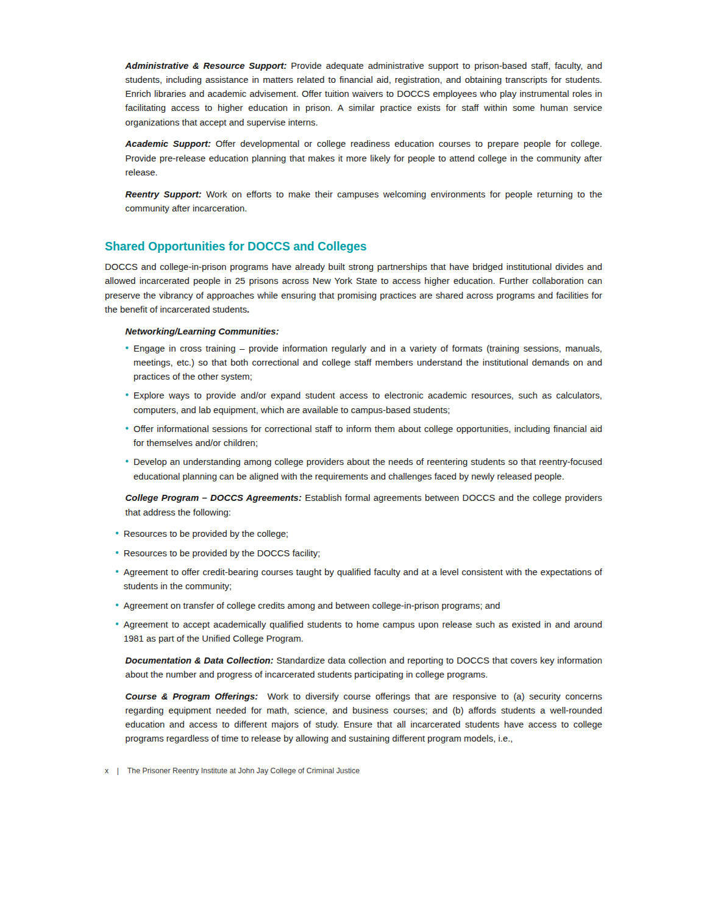Administrative & Resource Support: Provide adequate administrative support to prison-based staff, faculty, and students, including assistance in matters related to financial aid, registration, and obtaining transcripts for students. Enrich libraries and academic advisement. Offer tuition waivers to DOCCS employees who play instrumental roles in facilitating access to higher education in prison. A similar practice exists for staff within some human service organizations that accept and supervise interns.
Academic Support: Offer developmental or college readiness education courses to prepare people for college. Provide pre-release education planning that makes it more likely for people to attend college in the community after release.
Reentry Support: Work on efforts to make their campuses welcoming environments for people returning to the community after incarceration.
Shared Opportunities for DOCCS and Colleges
DOCCS and college-in-prison programs have already built strong partnerships that have bridged institutional divides and allowed incarcerated people in 25 prisons across New York State to access higher education. Further collaboration can preserve the vibrancy of approaches while ensuring that promising practices are shared across programs and facilities for the benefit of incarcerated students.
Networking/Learning Communities:
Engage in cross training – provide information regularly and in a variety of formats (training sessions, manuals, meetings, etc.) so that both correctional and college staff members understand the institutional demands on and practices of the other system;
Explore ways to provide and/or expand student access to electronic academic resources, such as calculators, computers, and lab equipment, which are available to campus-based students;
Offer informational sessions for correctional staff to inform them about college opportunities, including financial aid for themselves and/or children;
Develop an understanding among college providers about the needs of reentering students so that reentry-focused educational planning can be aligned with the requirements and challenges faced by newly released people.
College Program – DOCCS Agreements: Establish formal agreements between DOCCS and the college providers that address the following:
Resources to be provided by the college;
Resources to be provided by the DOCCS facility;
Agreement to offer credit-bearing courses taught by qualified faculty and at a level consistent with the expectations of students in the community;
Agreement on transfer of college credits among and between college-in-prison programs; and
Agreement to accept academically qualified students to home campus upon release such as existed in and around 1981 as part of the Unified College Program.
Documentation & Data Collection: Standardize data collection and reporting to DOCCS that covers key information about the number and progress of incarcerated students participating in college programs.
Course & Program Offerings: Work to diversify course offerings that are responsive to (a) security concerns regarding equipment needed for math, science, and business courses; and (b) affords students a well-rounded education and access to different majors of study. Ensure that all incarcerated students have access to college programs regardless of time to release by allowing and sustaining different program models, i.e.,
x|The Prisoner Reentry Institute at John Jay College of Criminal Justice